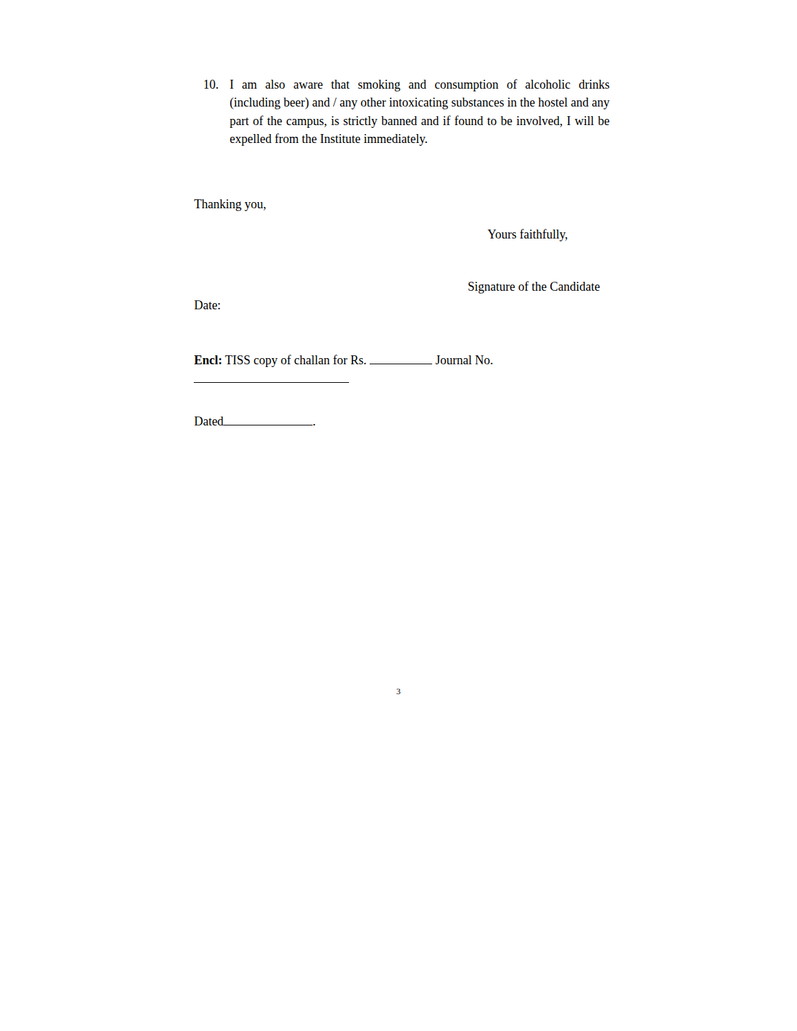I am also aware that smoking and consumption of alcoholic drinks (including beer) and / any other intoxicating substances in the hostel and any part of the campus, is strictly banned and if found to be involved, I will be expelled from the Institute immediately.
Thanking you,
Yours faithfully,
Signature of the Candidate
Date:
Encl: TISS copy of challan for Rs. Journal No.
Dated .
3